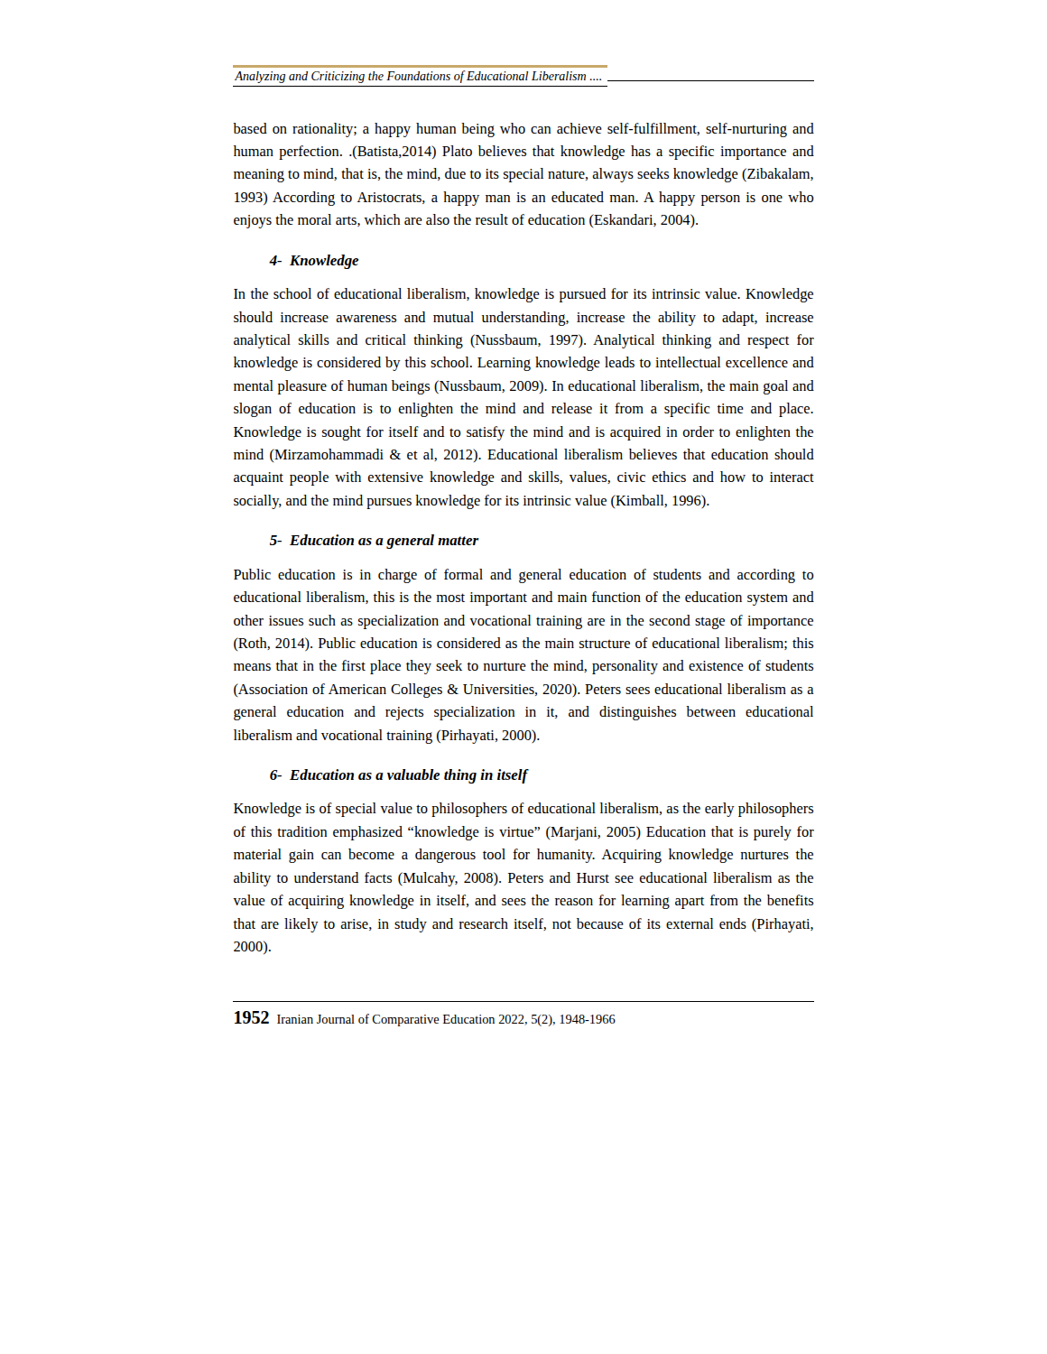Analyzing and Criticizing the Foundations of Educational Liberalism ....
based on rationality; a happy human being who can achieve self-fulfillment, self-nurturing and human perfection. .(Batista,2014) Plato believes that knowledge has a specific importance and meaning to mind, that is, the mind, due to its special nature, always seeks knowledge (Zibakalam, 1993) According to Aristocrats, a happy man is an educated man. A happy person is one who enjoys the moral arts, which are also the result of education (Eskandari, 2004).
4- Knowledge
In the school of educational liberalism, knowledge is pursued for its intrinsic value. Knowledge should increase awareness and mutual understanding, increase the ability to adapt, increase analytical skills and critical thinking (Nussbaum, 1997). Analytical thinking and respect for knowledge is considered by this school. Learning knowledge leads to intellectual excellence and mental pleasure of human beings (Nussbaum, 2009). In educational liberalism, the main goal and slogan of education is to enlighten the mind and release it from a specific time and place. Knowledge is sought for itself and to satisfy the mind and is acquired in order to enlighten the mind (Mirzamohammadi & et al, 2012). Educational liberalism believes that education should acquaint people with extensive knowledge and skills, values, civic ethics and how to interact socially, and the mind pursues knowledge for its intrinsic value (Kimball, 1996).
5- Education as a general matter
Public education is in charge of formal and general education of students and according to educational liberalism, this is the most important and main function of the education system and other issues such as specialization and vocational training are in the second stage of importance (Roth, 2014). Public education is considered as the main structure of educational liberalism; this means that in the first place they seek to nurture the mind, personality and existence of students (Association of American Colleges & Universities, 2020). Peters sees educational liberalism as a general education and rejects specialization in it, and distinguishes between educational liberalism and vocational training (Pirhayati, 2000).
6- Education as a valuable thing in itself
Knowledge is of special value to philosophers of educational liberalism, as the early philosophers of this tradition emphasized “knowledge is virtue” (Marjani, 2005) Education that is purely for material gain can become a dangerous tool for humanity. Acquiring knowledge nurtures the ability to understand facts (Mulcahy, 2008). Peters and Hurst see educational liberalism as the value of acquiring knowledge in itself, and sees the reason for learning apart from the benefits that are likely to arise, in study and research itself, not because of its external ends (Pirhayati, 2000).
1952 Iranian Journal of Comparative Education 2022, 5(2), 1948-1966